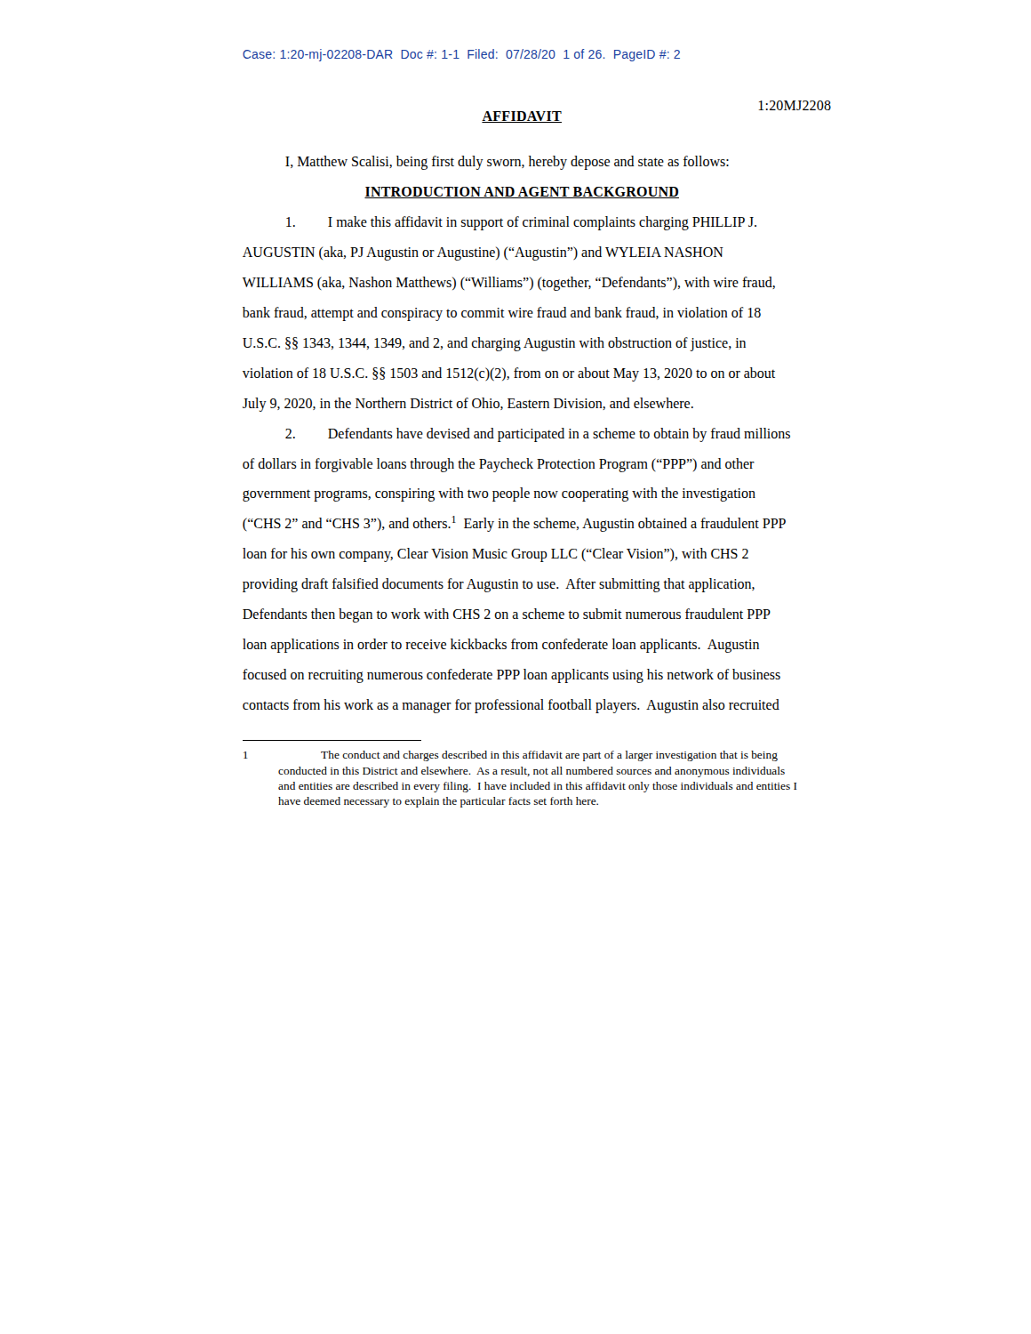Case: 1:20-mj-02208-DAR Doc #: 1-1 Filed: 07/28/20 1 of 26. PageID #: 2
AFFIDAVIT 1:20MJ2208
I, Matthew Scalisi, being first duly sworn, hereby depose and state as follows:
INTRODUCTION AND AGENT BACKGROUND
1. I make this affidavit in support of criminal complaints charging PHILLIP J.
AUGUSTIN (aka, PJ Augustin or Augustine) (“Augustin”) and WYLEIA NASHON
WILLIAMS (aka, Nashon Matthews) (“Williams”) (together, “Defendants”), with wire fraud,
bank fraud, attempt and conspiracy to commit wire fraud and bank fraud, in violation of 18
U.S.C. §§ 1343, 1344, 1349, and 2, and charging Augustin with obstruction of justice, in
violation of 18 U.S.C. §§ 1503 and 1512(c)(2), from on or about May 13, 2020 to on or about
July 9, 2020, in the Northern District of Ohio, Eastern Division, and elsewhere.
2. Defendants have devised and participated in a scheme to obtain by fraud millions
of dollars in forgivable loans through the Paycheck Protection Program (“PPP”) and other
government programs, conspiring with two people now cooperating with the investigation
(“CHS 2” and “CHS 3”), and others.1 Early in the scheme, Augustin obtained a fraudulent PPP
loan for his own company, Clear Vision Music Group LLC (“Clear Vision”), with CHS 2
providing draft falsified documents for Augustin to use. After submitting that application,
Defendants then began to work with CHS 2 on a scheme to submit numerous fraudulent PPP
loan applications in order to receive kickbacks from confederate loan applicants. Augustin
focused on recruiting numerous confederate PPP loan applicants using his network of business
contacts from his work as a manager for professional football players. Augustin also recruited
1 The conduct and charges described in this affidavit are part of a larger investigation that is being conducted in this District and elsewhere. As a result, not all numbered sources and anonymous individuals and entities are described in every filing. I have included in this affidavit only those individuals and entities I have deemed necessary to explain the particular facts set forth here.